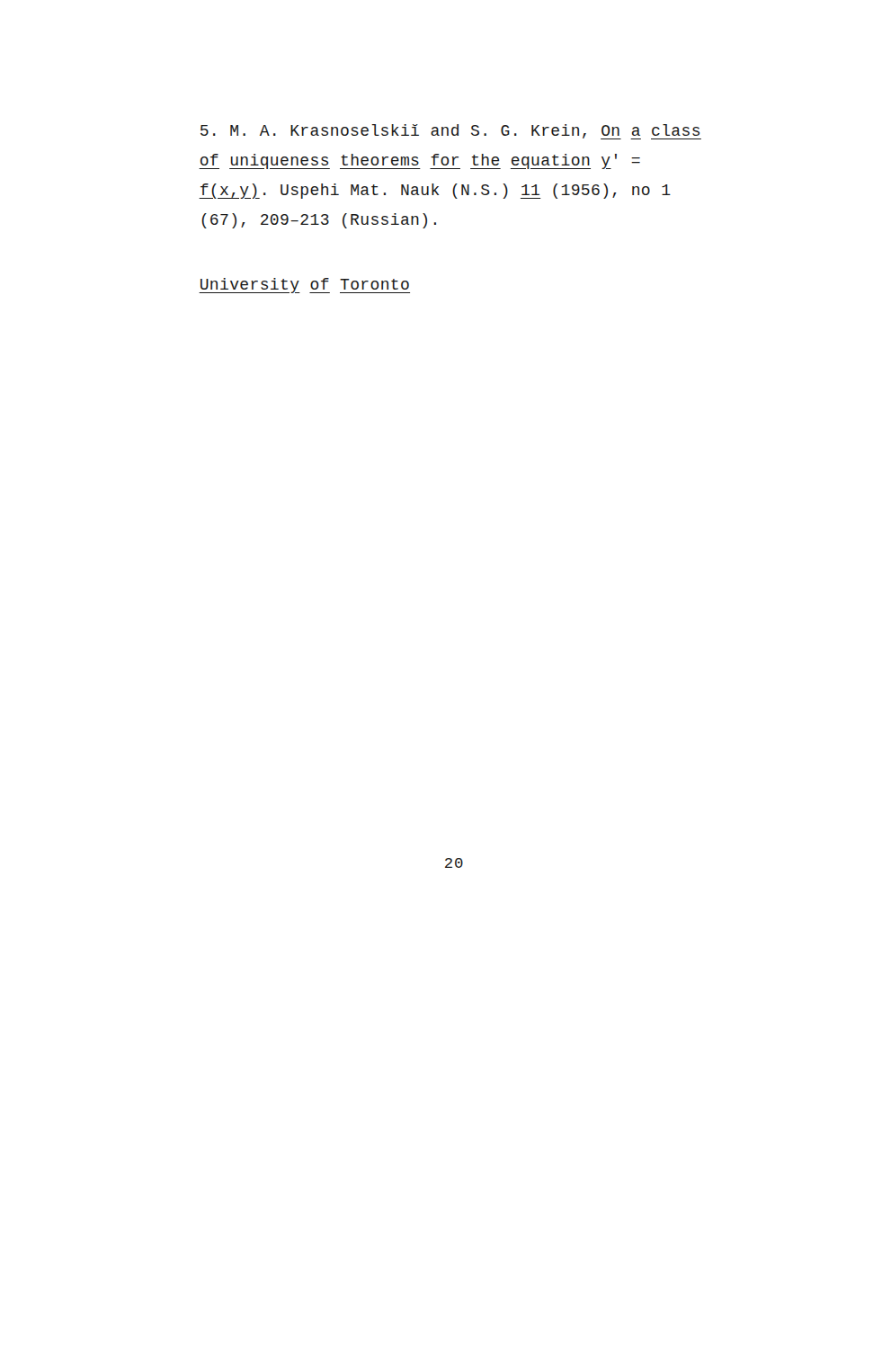5. M. A. Krasnoselskiĭ and S. G. Krein, On a class of uniqueness theorems for the equation y' = f(x,y). Uspehi Mat. Nauk (N.S.) 11 (1956), no 1 (67), 209–213 (Russian).
University of Toronto
20